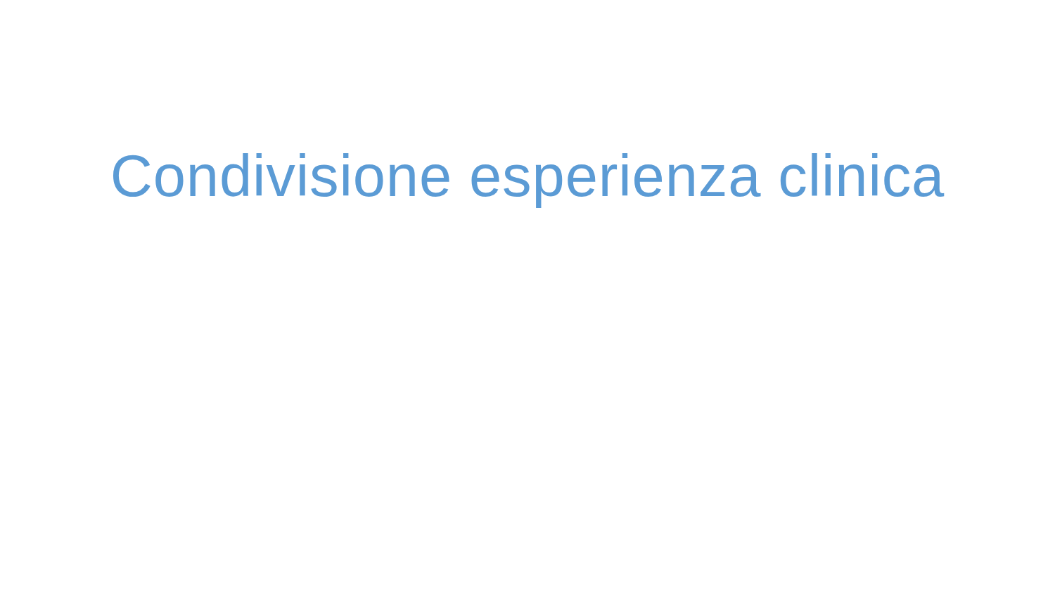Condivisione esperienza clinica